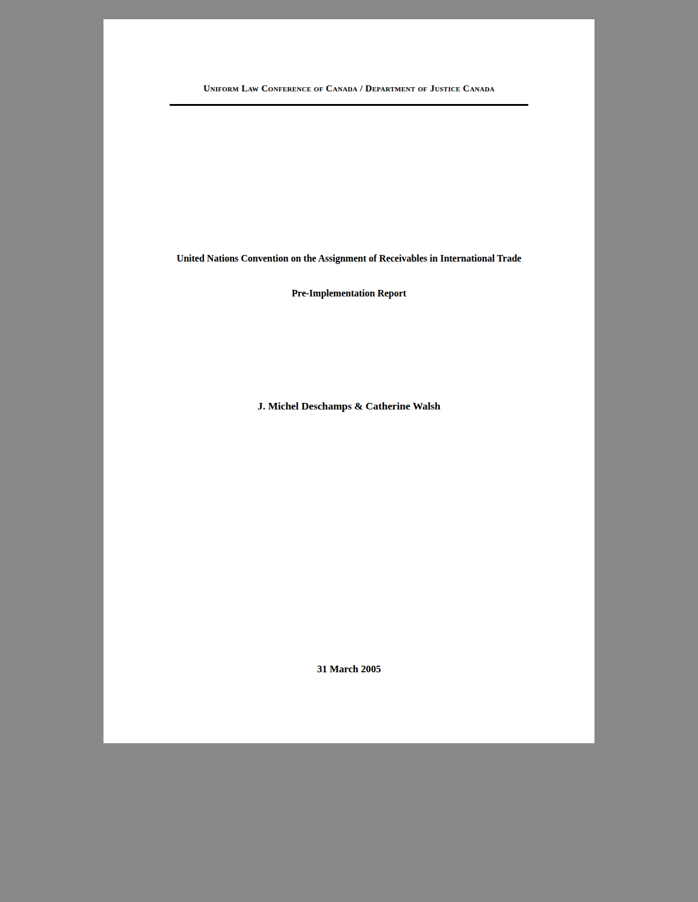Uniform Law Conference of Canada / Department of Justice Canada
United Nations Convention on the Assignment of Receivables in International Trade
Pre-Implementation Report
J. Michel Deschamps & Catherine Walsh
31 March 2005